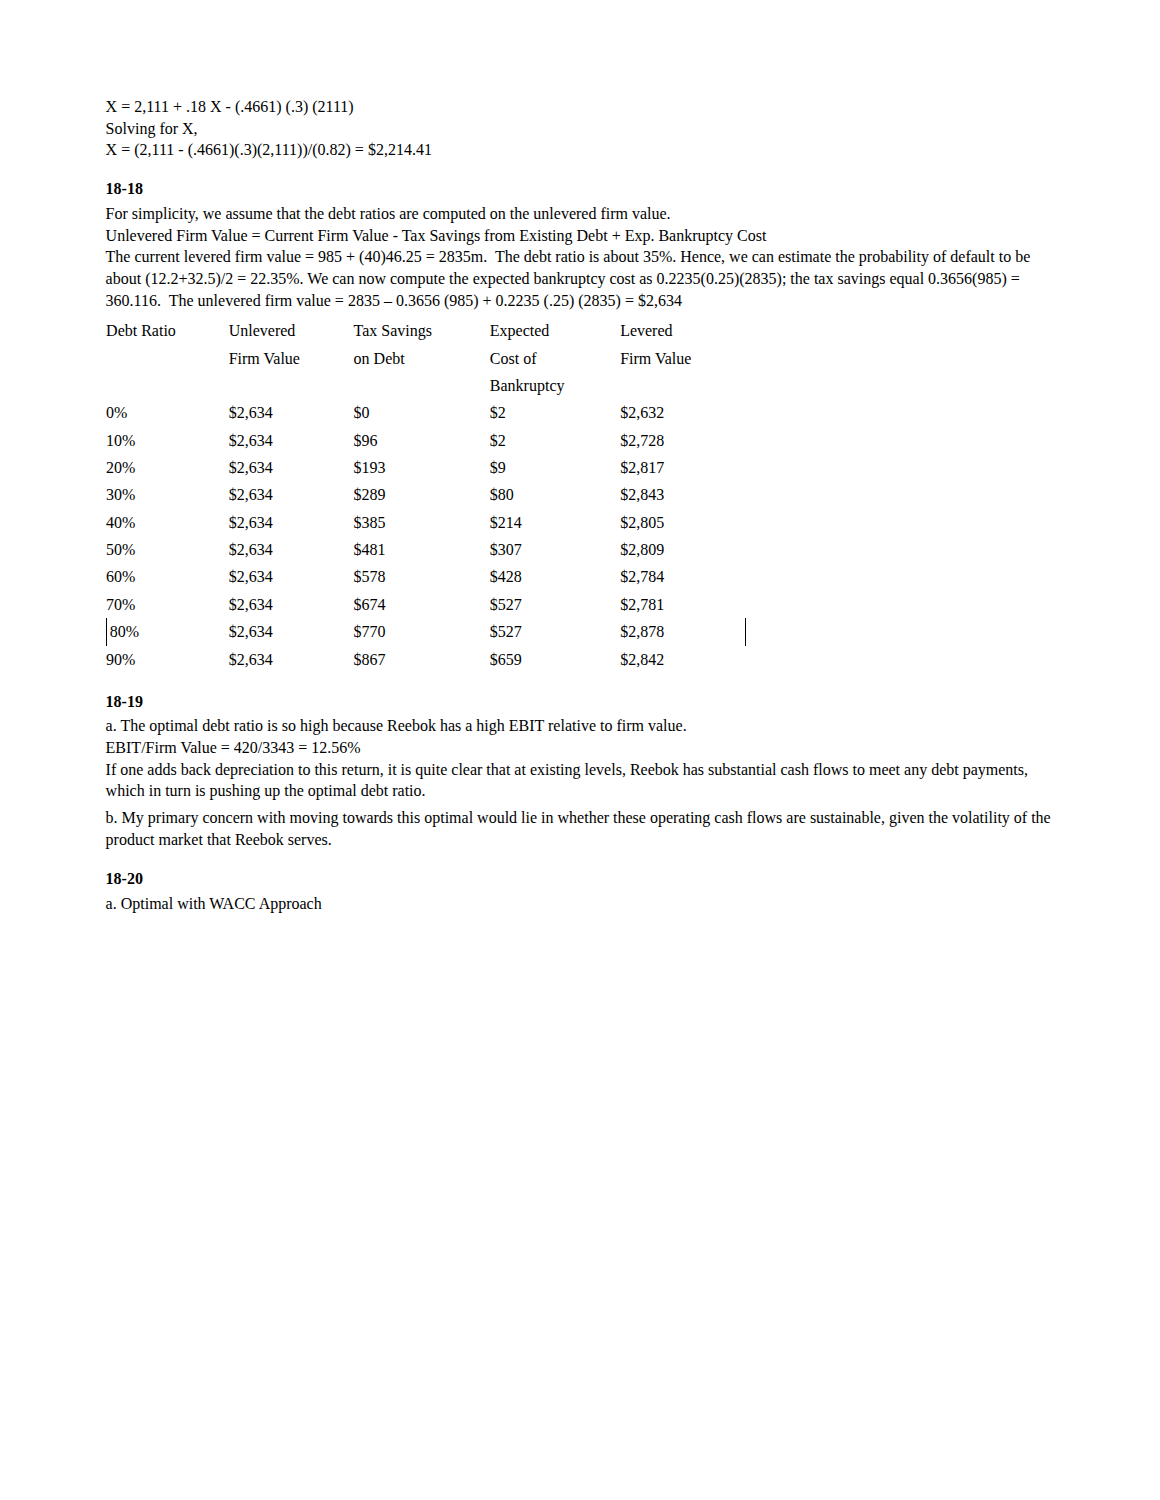X = 2,111 + .18 X - (.4661) (.3) (2111)
Solving for X,
X = (2,111 - (.4661)(.3)(2,111))/(0.82) = $2,214.41
18-18
For simplicity, we assume that the debt ratios are computed on the unlevered firm value.
Unlevered Firm Value = Current Firm Value - Tax Savings from Existing Debt + Exp. Bankruptcy Cost
The current levered firm value = 985 + (40)46.25 = 2835m. The debt ratio is about 35%. Hence, we can estimate the probability of default to be about (12.2+32.5)/2 = 22.35%. We can now compute the expected bankruptcy cost as 0.2235(0.25)(2835); the tax savings equal 0.3656(985) = 360.116. The unlevered firm value = 2835 – 0.3656 (985) + 0.2235 (.25) (2835) = $2,634
| Debt Ratio | Unlevered | Tax Savings | Expected | Levered |
| --- | --- | --- | --- | --- |
| | Firm Value | on Debt | Cost of | Firm Value |
| | | | Bankruptcy | |
| 0% | $2,634 | $0 | $2 | $2,632 |
| 10% | $2,634 | $96 | $2 | $2,728 |
| 20% | $2,634 | $193 | $9 | $2,817 |
| 30% | $2,634 | $289 | $80 | $2,843 |
| 40% | $2,634 | $385 | $214 | $2,805 |
| 50% | $2,634 | $481 | $307 | $2,809 |
| 60% | $2,634 | $578 | $428 | $2,784 |
| 70% | $2,634 | $674 | $527 | $2,781 |
| 80% | $2,634 | $770 | $527 | $2,878 |
| 90% | $2,634 | $867 | $659 | $2,842 |
18-19
a. The optimal debt ratio is so high because Reebok has a high EBIT relative to firm value.
EBIT/Firm Value = 420/3343 = 12.56%
If one adds back depreciation to this return, it is quite clear that at existing levels, Reebok has substantial cash flows to meet any debt payments, which in turn is pushing up the optimal debt ratio.
b. My primary concern with moving towards this optimal would lie in whether these operating cash flows are sustainable, given the volatility of the product market that Reebok serves.
18-20
a. Optimal with WACC Approach